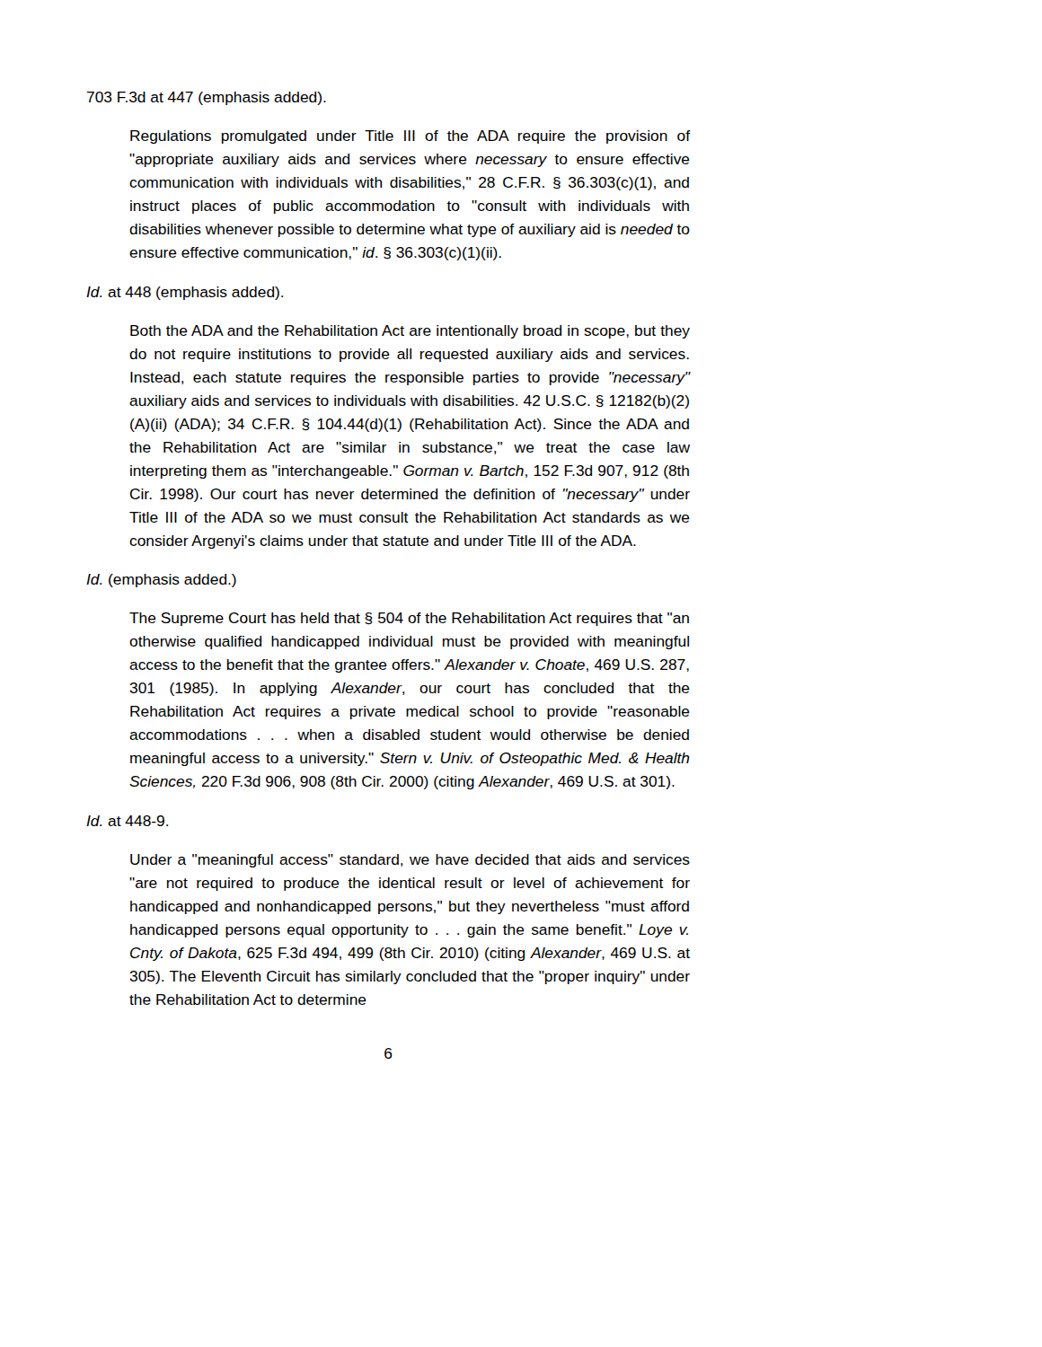703 F.3d at 447 (emphasis added).
Regulations promulgated under Title III of the ADA require the provision of "appropriate auxiliary aids and services where necessary to ensure effective communication with individuals with disabilities," 28 C.F.R. § 36.303(c)(1), and instruct places of public accommodation to "consult with individuals with disabilities whenever possible to determine what type of auxiliary aid is needed to ensure effective communication," id. § 36.303(c)(1)(ii).
Id. at 448 (emphasis added).
Both the ADA and the Rehabilitation Act are intentionally broad in scope, but they do not require institutions to provide all requested auxiliary aids and services. Instead, each statute requires the responsible parties to provide "necessary" auxiliary aids and services to individuals with disabilities. 42 U.S.C. § 12182(b)(2)(A)(ii) (ADA); 34 C.F.R. § 104.44(d)(1) (Rehabilitation Act). Since the ADA and the Rehabilitation Act are "similar in substance," we treat the case law interpreting them as "interchangeable." Gorman v. Bartch, 152 F.3d 907, 912 (8th Cir. 1998). Our court has never determined the definition of "necessary" under Title III of the ADA so we must consult the Rehabilitation Act standards as we consider Argenyi's claims under that statute and under Title III of the ADA.
Id. (emphasis added.)
The Supreme Court has held that § 504 of the Rehabilitation Act requires that "an otherwise qualified handicapped individual must be provided with meaningful access to the benefit that the grantee offers." Alexander v. Choate, 469 U.S. 287, 301 (1985). In applying Alexander, our court has concluded that the Rehabilitation Act requires a private medical school to provide "reasonable accommodations . . . when a disabled student would otherwise be denied meaningful access to a university." Stern v. Univ. of Osteopathic Med. & Health Sciences, 220 F.3d 906, 908 (8th Cir. 2000) (citing Alexander, 469 U.S. at 301).
Id. at 448-9.
Under a "meaningful access" standard, we have decided that aids and services "are not required to produce the identical result or level of achievement for handicapped and nonhandicapped persons," but they nevertheless "must afford handicapped persons equal opportunity to . . . gain the same benefit." Loye v. Cnty. of Dakota, 625 F.3d 494, 499 (8th Cir. 2010) (citing Alexander, 469 U.S. at 305). The Eleventh Circuit has similarly concluded that the "proper inquiry" under the Rehabilitation Act to determine
6